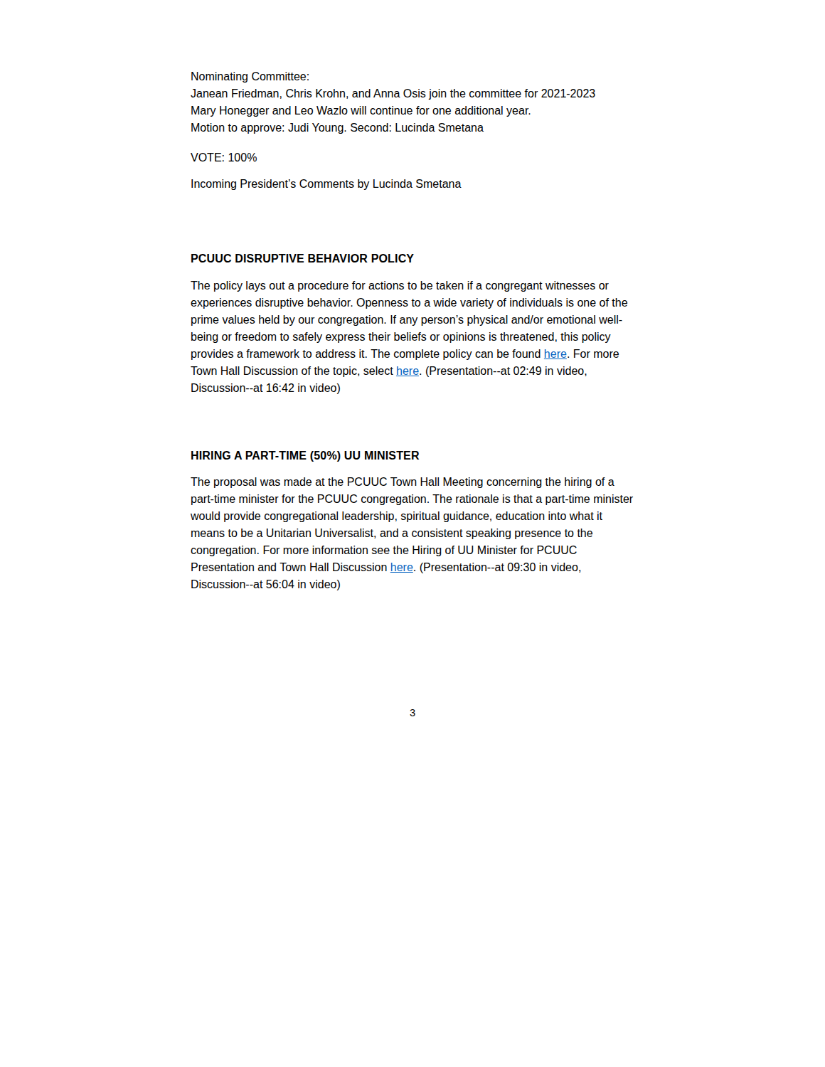Nominating Committee:
Janean Friedman, Chris Krohn, and Anna Osis join the committee for 2021-2023
Mary Honegger and Leo Wazlo will continue for one additional year.
Motion to approve: Judi Young. Second: Lucinda Smetana
VOTE: 100%
Incoming President’s Comments by Lucinda Smetana
PCUUC Disruptive Behavior Policy
The policy lays out a procedure for actions to be taken if a congregant witnesses or experiences disruptive behavior. Openness to a wide variety of individuals is one of the prime values held by our congregation. If any person’s physical and/or emotional well-being or freedom to safely express their beliefs or opinions is threatened, this policy provides a framework to address it. The complete policy can be found here. For more Town Hall Discussion of the topic, select here. (Presentation--at 02:49 in video, Discussion--at 16:42 in video)
Hiring a Part-Time (50%) UU Minister
The proposal was made at the PCUUC Town Hall Meeting concerning the hiring of a part-time minister for the PCUUC congregation. The rationale is that a part-time minister would provide congregational leadership, spiritual guidance, education into what it means to be a Unitarian Universalist, and a consistent speaking presence to the congregation. For more information see the Hiring of UU Minister for PCUUC Presentation and Town Hall Discussion here. (Presentation--at 09:30 in video, Discussion--at 56:04 in video)
3